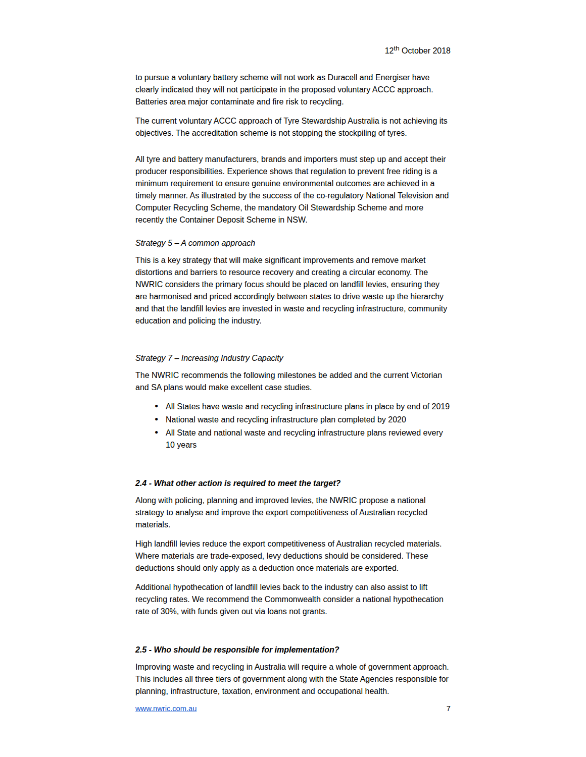12th October 2018
to pursue a voluntary battery scheme will not work as Duracell and Energiser have clearly indicated they will not participate in the proposed voluntary ACCC approach. Batteries area major contaminate and fire risk to recycling.
The current voluntary ACCC approach of Tyre Stewardship Australia is not achieving its objectives. The accreditation scheme is not stopping the stockpiling of tyres.
All tyre and battery manufacturers, brands and importers must step up and accept their producer responsibilities. Experience shows that regulation to prevent free riding is a minimum requirement to ensure genuine environmental outcomes are achieved in a timely manner. As illustrated by the success of the co-regulatory National Television and Computer Recycling Scheme, the mandatory Oil Stewardship Scheme and more recently the Container Deposit Scheme in NSW.
Strategy 5 – A common approach
This is a key strategy that will make significant improvements and remove market distortions and barriers to resource recovery and creating a circular economy. The NWRIC considers the primary focus should be placed on landfill levies, ensuring they are harmonised and priced accordingly between states to drive waste up the hierarchy and that the landfill levies are invested in waste and recycling infrastructure, community education and policing the industry.
Strategy 7 – Increasing Industry Capacity
The NWRIC recommends the following milestones be added and the current Victorian and SA plans would make excellent case studies.
All States have waste and recycling infrastructure plans in place by end of 2019
National waste and recycling infrastructure plan completed by 2020
All State and national waste and recycling infrastructure plans reviewed every 10 years
2.4 - What other action is required to meet the target?
Along with policing, planning and improved levies, the NWRIC propose a national strategy to analyse and improve the export competitiveness of Australian recycled materials.
High landfill levies reduce the export competitiveness of Australian recycled materials. Where materials are trade-exposed, levy deductions should be considered. These deductions should only apply as a deduction once materials are exported.
Additional hypothecation of landfill levies back to the industry can also assist to lift recycling rates. We recommend the Commonwealth consider a national hypothecation rate of 30%, with funds given out via loans not grants.
2.5 - Who should be responsible for implementation?
Improving waste and recycling in Australia will require a whole of government approach. This includes all three tiers of government along with the State Agencies responsible for planning, infrastructure, taxation, environment and occupational health.
www.nwric.com.au 7